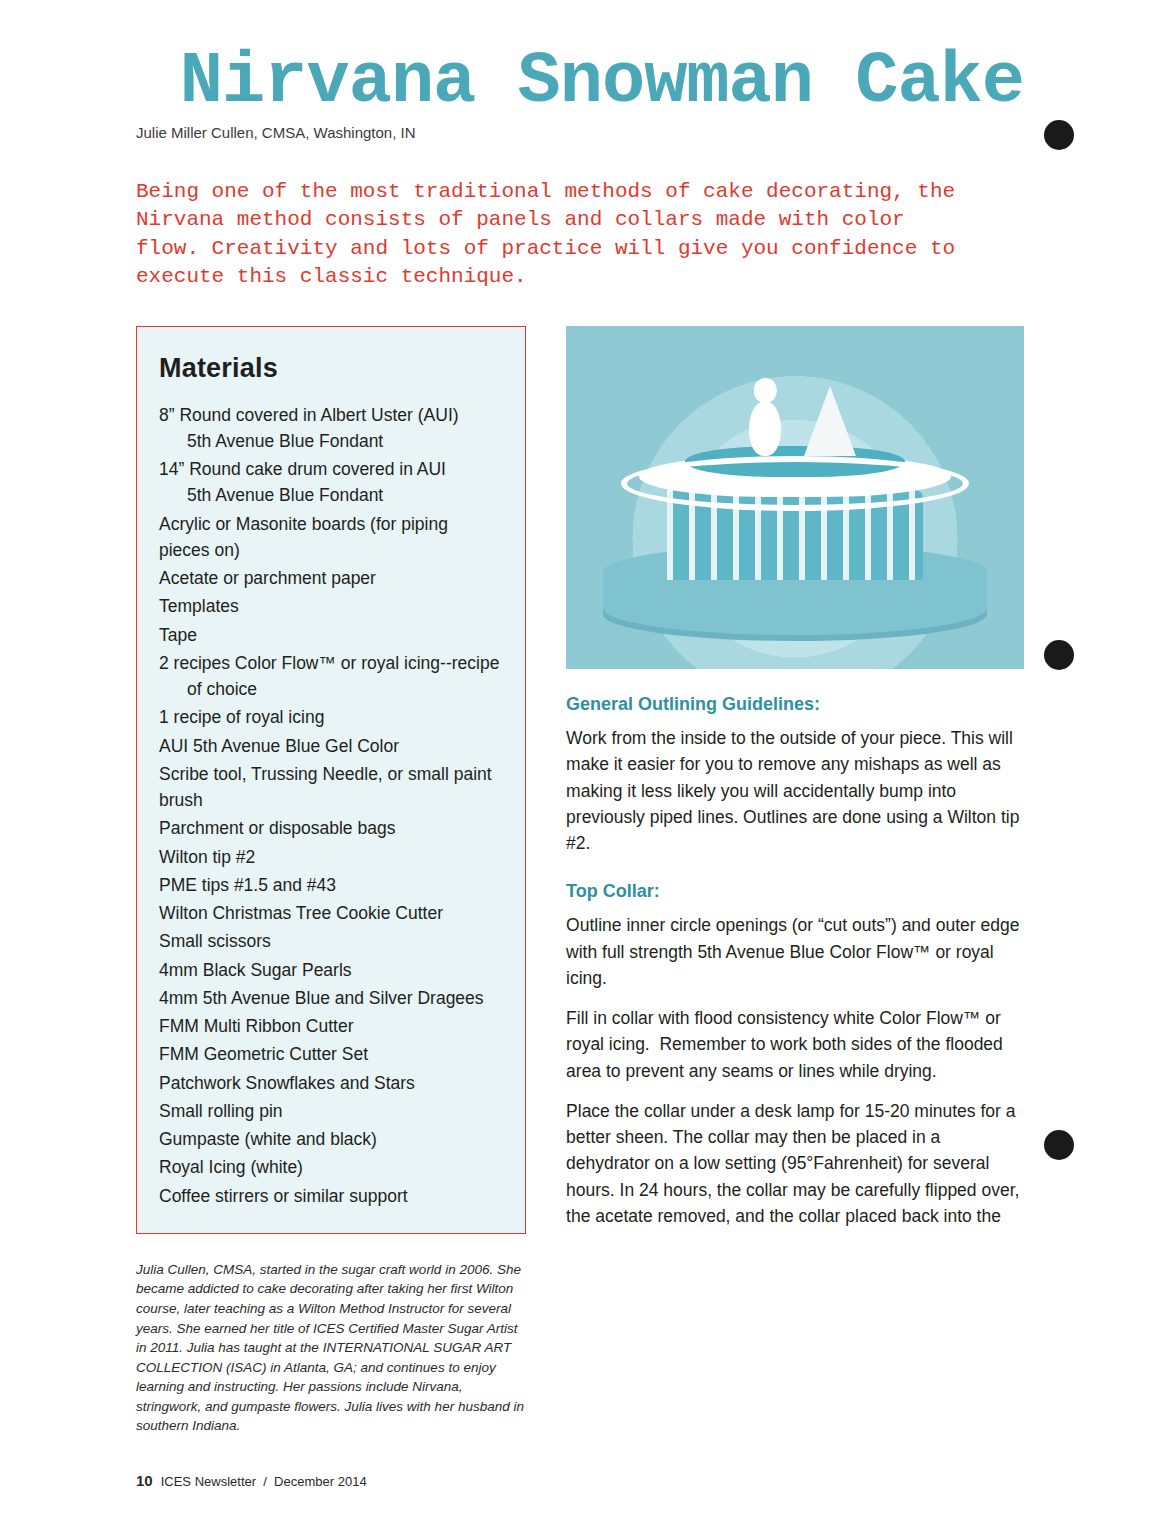Nirvana Snowman Cake
Julie Miller Cullen, CMSA, Washington, IN
Being one of the most traditional methods of cake decorating, the Nirvana method consists of panels and collars made with color flow. Creativity and lots of practice will give you confidence to execute this classic technique.
Materials
8” Round covered in Albert Uster (AUI)5th Avenue Blue Fondant
14” Round cake drum covered in AUI5th Avenue Blue Fondant
Acrylic or Masonite boards (for piping pieces on)
Acetate or parchment paper
Templates
Tape
2 recipes Color Flow™ or royal icing--recipeof choice
1 recipe of royal icing
AUI 5th Avenue Blue Gel Color
Scribe tool, Trussing Needle, or small paint brush
Parchment or disposable bags
Wilton tip #2
PME tips #1.5 and #43
Wilton Christmas Tree Cookie Cutter
Small scissors
4mm Black Sugar Pearls
4mm 5th Avenue Blue and Silver Dragees
FMM Multi Ribbon Cutter
FMM Geometric Cutter Set
Patchwork Snowflakes and Stars
Small rolling pin
Gumpaste (white and black)
Royal Icing (white)
Coffee stirrers or similar support
Julia Cullen, CMSA, started in the sugar craft world in 2006. She became addicted to cake decorating after taking her first Wilton course, later teaching as a Wilton Method Instructor for several years. She earned her title of ICES Certified Master Sugar Artist in 2011. Julia has taught at the INTERNATIONAL SUGAR ART COLLECTION (ISAC) in Atlanta, GA; and continues to enjoy learning and instructing. Her passions include Nirvana, stringwork, and gumpaste flowers. Julia lives with her husband in southern Indiana.
General Outlining Guidelines:
Work from the inside to the outside of your piece. This will make it easier for you to remove any mishaps as well as making it less likely you will accidentally bump into previously piped lines. Outlines are done using a Wilton tip #2.
Top Collar:
Outline inner circle openings (or “cut outs”) and outer edge with full strength 5th Avenue Blue Color Flow™ or royal icing.
Fill in collar with flood consistency white Color Flow™ or royal icing. Remember to work both sides of the flooded area to prevent any seams or lines while drying.
Place the collar under a desk lamp for 15-20 minutes for a better sheen. The collar may then be placed in a dehydrator on a low setting (95°Fahrenheit) for several hours. In 24 hours, the collar may be carefully flipped over, the acetate removed, and the collar placed back into the
10 ICES Newsletter / December 2014